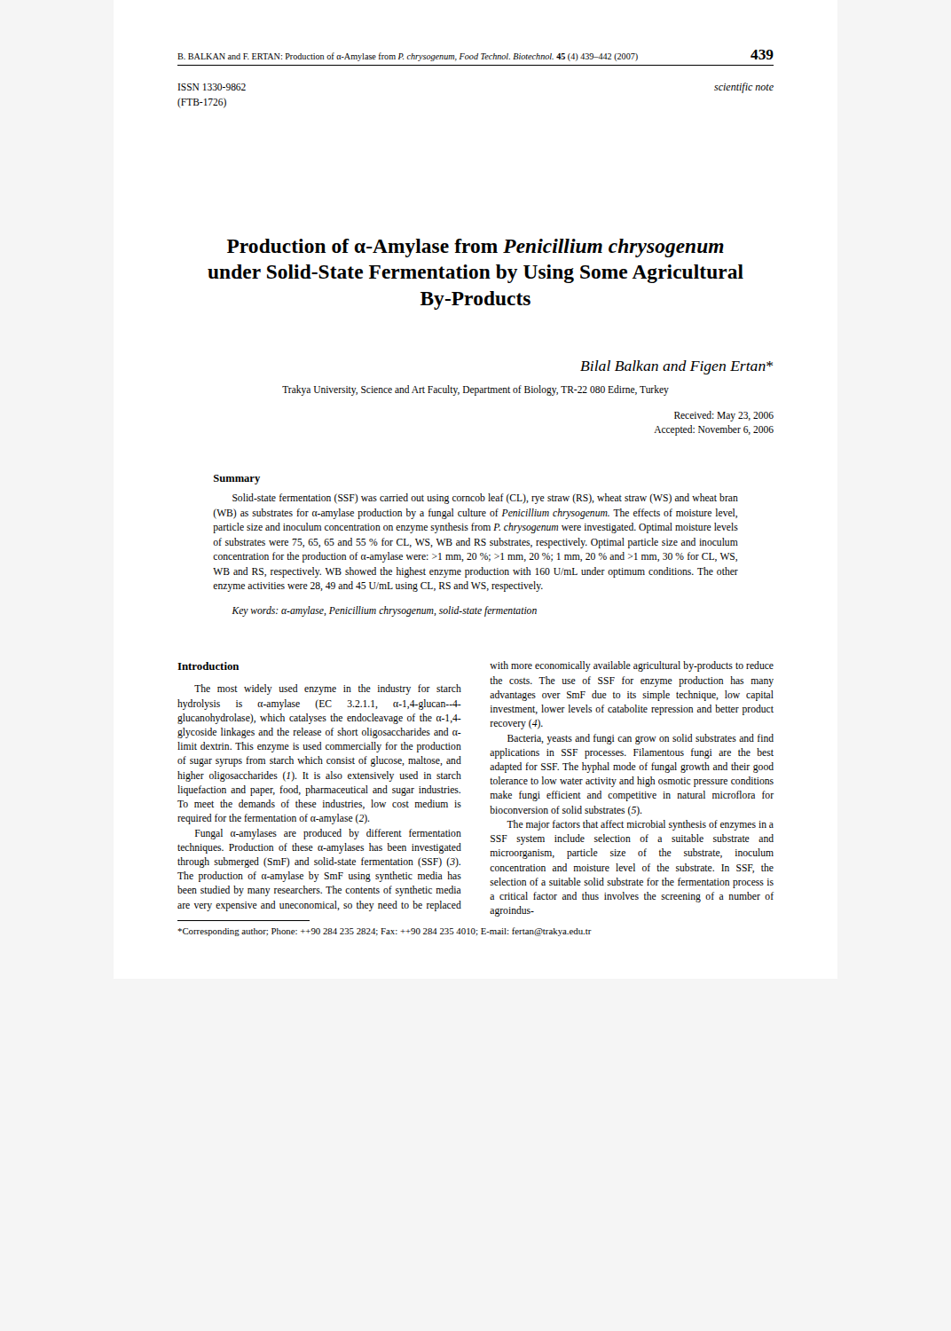B. BALKAN and F. ERTAN: Production of α-Amylase from P. chrysogenum, Food Technol. Biotechnol. 45 (4) 439–442 (2007)
439
ISSN 1330-9862
(FTB-1726)
scientific note
Production of α-Amylase from Penicillium chrysogenum
under Solid-State Fermentation by Using Some Agricultural
By-Products
Bilal Balkan and Figen Ertan*
Trakya University, Science and Art Faculty, Department of Biology, TR-22 080 Edirne, Turkey
Received: May 23, 2006
Accepted: November 6, 2006
Summary
Solid-state fermentation (SSF) was carried out using corncob leaf (CL), rye straw (RS), wheat straw (WS) and wheat bran (WB) as substrates for α-amylase production by a fungal culture of Penicillium chrysogenum. The effects of moisture level, particle size and inoculum concentration on enzyme synthesis from P. chrysogenum were investigated. Optimal moisture levels of substrates were 75, 65, 65 and 55 % for CL, WS, WB and RS substrates, respectively. Optimal particle size and inoculum concentration for the production of α-amylase were: >1 mm, 20 %; >1 mm, 20 %; 1 mm, 20 % and >1 mm, 30 % for CL, WS, WB and RS, respectively. WB showed the highest enzyme production with 160 U/mL under optimum conditions. The other enzyme activities were 28, 49 and 45 U/mL using CL, RS and WS, respectively.
Key words: α-amylase, Penicillium chrysogenum, solid-state fermentation
Introduction
The most widely used enzyme in the industry for starch hydrolysis is α-amylase (EC 3.2.1.1, α-1,4-glucan--4-glucanohydrolase), which catalyses the endocleavage of the α-1,4-glycoside linkages and the release of short oligosaccharides and α-limit dextrin. This enzyme is used commercially for the production of sugar syrups from starch which consist of glucose, maltose, and higher oligosaccharides (1). It is also extensively used in starch liquefaction and paper, food, pharmaceutical and sugar industries. To meet the demands of these industries, low cost medium is required for the fermentation of α-amylase (2).
Fungal α-amylases are produced by different fermentation techniques. Production of these α-amylases has been investigated through submerged (SmF) and solid-state fermentation (SSF) (3). The production of α-amylase by SmF using synthetic media has been studied by many researchers. The contents of synthetic media are very expensive and uneconomical, so they need to be replaced with more economically available agricultural by-products to reduce the costs. The use of SSF for enzyme production has many advantages over SmF due to its simple technique, low capital investment, lower levels of catabolite repression and better product recovery (4).
Bacteria, yeasts and fungi can grow on solid substrates and find applications in SSF processes. Filamentous fungi are the best adapted for SSF. The hyphal mode of fungal growth and their good tolerance to low water activity and high osmotic pressure conditions make fungi efficient and competitive in natural microflora for bioconversion of solid substrates (5).
The major factors that affect microbial synthesis of enzymes in a SSF system include selection of a suitable substrate and microorganism, particle size of the substrate, inoculum concentration and moisture level of the substrate. In SSF, the selection of a suitable solid substrate for the fermentation process is a critical factor and thus involves the screening of a number of agroindus-
*Corresponding author; Phone: ++90 284 235 2824; Fax: ++90 284 235 4010; E-mail: fertan@trakya.edu.tr